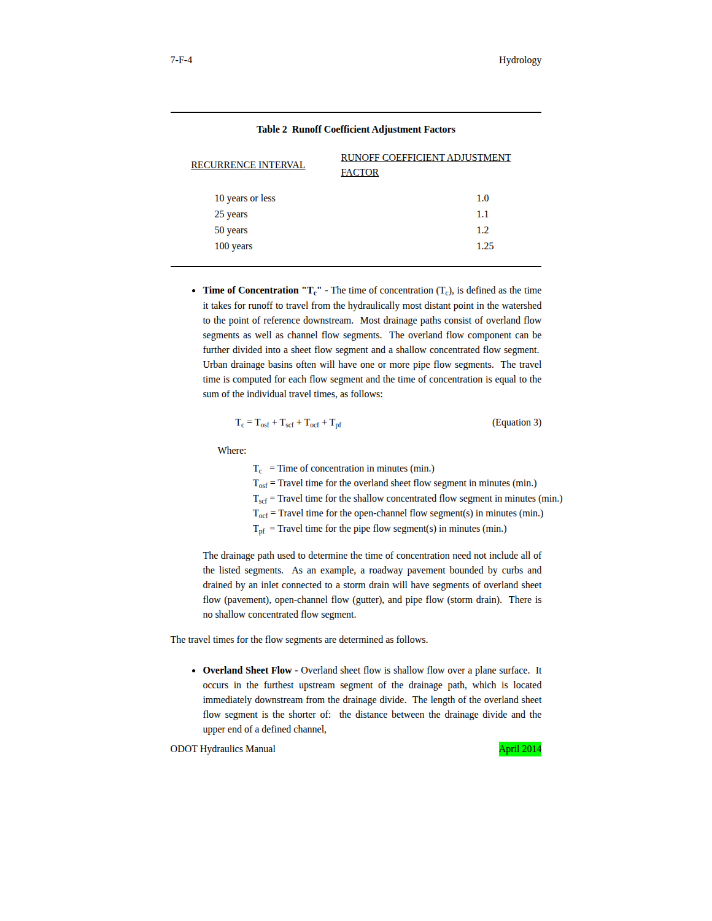7-F-4 Hydrology
Table 2 Runoff Coefficient Adjustment Factors
| RECURRENCE INTERVAL | RUNOFF COEFFICIENT ADJUSTMENT FACTOR |
| --- | --- |
| 10 years or less | 1.0 |
| 25 years | 1.1 |
| 50 years | 1.2 |
| 100 years | 1.25 |
Time of Concentration "Tc" - The time of concentration (Tc), is defined as the time it takes for runoff to travel from the hydraulically most distant point in the watershed to the point of reference downstream. Most drainage paths consist of overland flow segments as well as channel flow segments. The overland flow component can be further divided into a sheet flow segment and a shallow concentrated flow segment. Urban drainage basins often will have one or more pipe flow segments. The travel time is computed for each flow segment and the time of concentration is equal to the sum of the individual travel times, as follows:
Tc = Tosf + Tscf + Tocf + Tpf (Equation 3)
Where:
Tc = Time of concentration in minutes (min.)
Tosf = Travel time for the overland sheet flow segment in minutes (min.)
Tscf = Travel time for the shallow concentrated flow segment in minutes (min.)
Tocf = Travel time for the open-channel flow segment(s) in minutes (min.)
Tpf = Travel time for the pipe flow segment(s) in minutes (min.)
The drainage path used to determine the time of concentration need not include all of the listed segments. As an example, a roadway pavement bounded by curbs and drained by an inlet connected to a storm drain will have segments of overland sheet flow (pavement), open-channel flow (gutter), and pipe flow (storm drain). There is no shallow concentrated flow segment.
The travel times for the flow segments are determined as follows.
Overland Sheet Flow - Overland sheet flow is shallow flow over a plane surface. It occurs in the furthest upstream segment of the drainage path, which is located immediately downstream from the drainage divide. The length of the overland sheet flow segment is the shorter of: the distance between the drainage divide and the upper end of a defined channel,
ODOT Hydraulics Manual April 2014